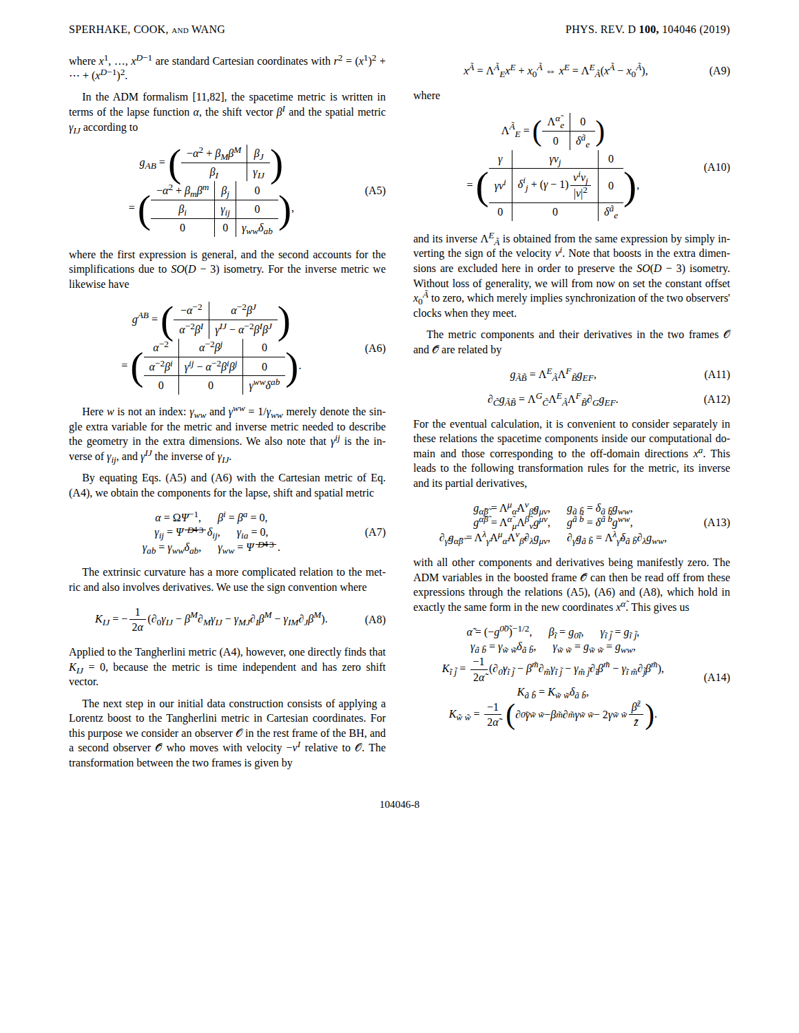SPERHAKE, COOK, and WANG
PHYS. REV. D 100, 104046 (2019)
where x1, …, xD−1 are standard Cartesian coordinates with r2 = (x1)2 + ⋯ + (xD−1)2.
In the ADM formalism [11,82], the spacetime metric is written in terms of the lapse function α, the shift vector βI and the spatial metric γIJ according to
gAB = (
| − α 2 + β M β M | β J |
| β I | γ IJ |
)
= (
| − α 2 + β m β m | β j | 0 |
| β i | γ ij | 0 |
| 0 | 0 | γ ww δ ab |
),
(A5)
where the first expression is general, and the second accounts for the simplifications due to SO(D − 3) isometry. For the inverse metric we likewise have
gAB = (
| − α −2 | α −2 β J |
| α −2 β I | γ IJ − α −2 β I β J |
)
= (
| α −2 | α −2 β j | 0 |
| α −2 β i | γ ij − α −2 β i β j | 0 |
| 0 | 0 | γ ww δ ab |
).
(A6)
Here w is not an index: γww and γww = 1/γww merely denote the single extra variable for the metric and inverse metric needed to describe the geometry in the extra dimensions. We also note that γij is the inverse of γij, and γIJ the inverse of γIJ.
By equating Eqs. (A5) and (A6) with the Cartesian metric of Eq. (A4), we obtain the components for the lapse, shift and spatial metric
α = ΩΨ−1, βi = βa = 0,
γij = Ψ4 D−3δij, γia = 0,
γab = γwwδab, γww = Ψ4 D−3.
(A7)
The extrinsic curvature has a more complicated relation to the metric and also involves derivatives. We use the sign convention where
KIJ = −12α(∂0γIJ − βM∂MγIJ − γMJ∂IβM − γIM∂JβM).
(A8)
Applied to the Tangherlini metric (A4), however, one directly finds that KIJ = 0, because the metric is time independent and has zero shift vector.
The next step in our initial data construction consists of applying a Lorentz boost to the Tangherlini metric in Cartesian coordinates. For this purpose we consider an observer 𝒪 in the rest frame of the BH, and a second observer 𝒪̃ who moves with velocity −vI relative to 𝒪. The transformation between the two frames is given by
xÃ = ΛÃExE + x0Ã ⇔ xE = ΛEÃ(xÃ − x0Ã),
(A9)
where
ΛÃE = (
| Λ α̃ e | 0 |
| 0 | δ ã e |
)
= (
| γ | γv j | 0 |
| γv i | δ i j + ( γ − 1) v i v j / v / 2 | 0 |
| 0 | 0 | δ ã e |
),
(A10)
and its inverse ΛEÃ is obtained from the same expression by simply inverting the sign of the velocity vi. Note that boosts in the extra dimensions are excluded here in order to preserve the SO(D − 3) isometry. Without loss of generality, we will from now on set the constant offset x0Ã to zero, which merely implies synchronization of the two observers' clocks when they meet.
The metric components and their derivatives in the two frames 𝒪 and 𝒪̃ are related by
gÃB̃ = ΛEÃΛFB̃gEF,
(A11)
∂C̃gÃB̃ = ΛGC̃ΛEÃΛFB̃∂GgEF.
(A12)
For the eventual calculation, it is convenient to consider separately in these relations the spacetime components inside our computational domain and those corresponding to the off-domain directions xa. This leads to the following transformation rules for the metric, its inverse and its partial derivatives,
gα̃β̃ = Λμα̃Λνβ̃gμν, gã b̃ = δã b̃gww,
gα̃β̃ = Λα̃μΛβ̃νgμν, gã b̃ = δã b̃gww,
∂γ̃gα̃β̃ = Λλγ̃Λμα̃Λνβ̃∂λgμν, ∂γ̃gã b̃ = Λλγ̃δã b̃∂λgww,
(A13)
with all other components and derivatives being manifestly zero. The ADM variables in the boosted frame 𝒪̃ can then be read off from these expressions through the relations (A5), (A6) and (A8), which hold in exactly the same form in the new coordinates xα̃. This gives us
α̃ = (−g0̃0̃)−1/2, βĩ = g0̃ĩ, γĩ j̃ = gĩ j̃,
γã b̃ = γw̃ w̃δã b̃, γw̃ w̃ = gw̃ w̃ = gww,
Kĩ j̃ = −12α̃(∂0̃γĩ j̃ − βm̃∂m̃γĩ j̃ − γm̃ j̃∂ĩβm̃ − γĩ m̃∂j̃βm̃),
Kã b̃ = Kw̃ w̃δã b̃,
Kw̃ w̃ = −12α̃ ( ∂0̃γw̃ w̃ − βm̃∂m̃γw̃ w̃ − 2γw̃ w̃βz̃z̃ ).
(A14)
104046-8